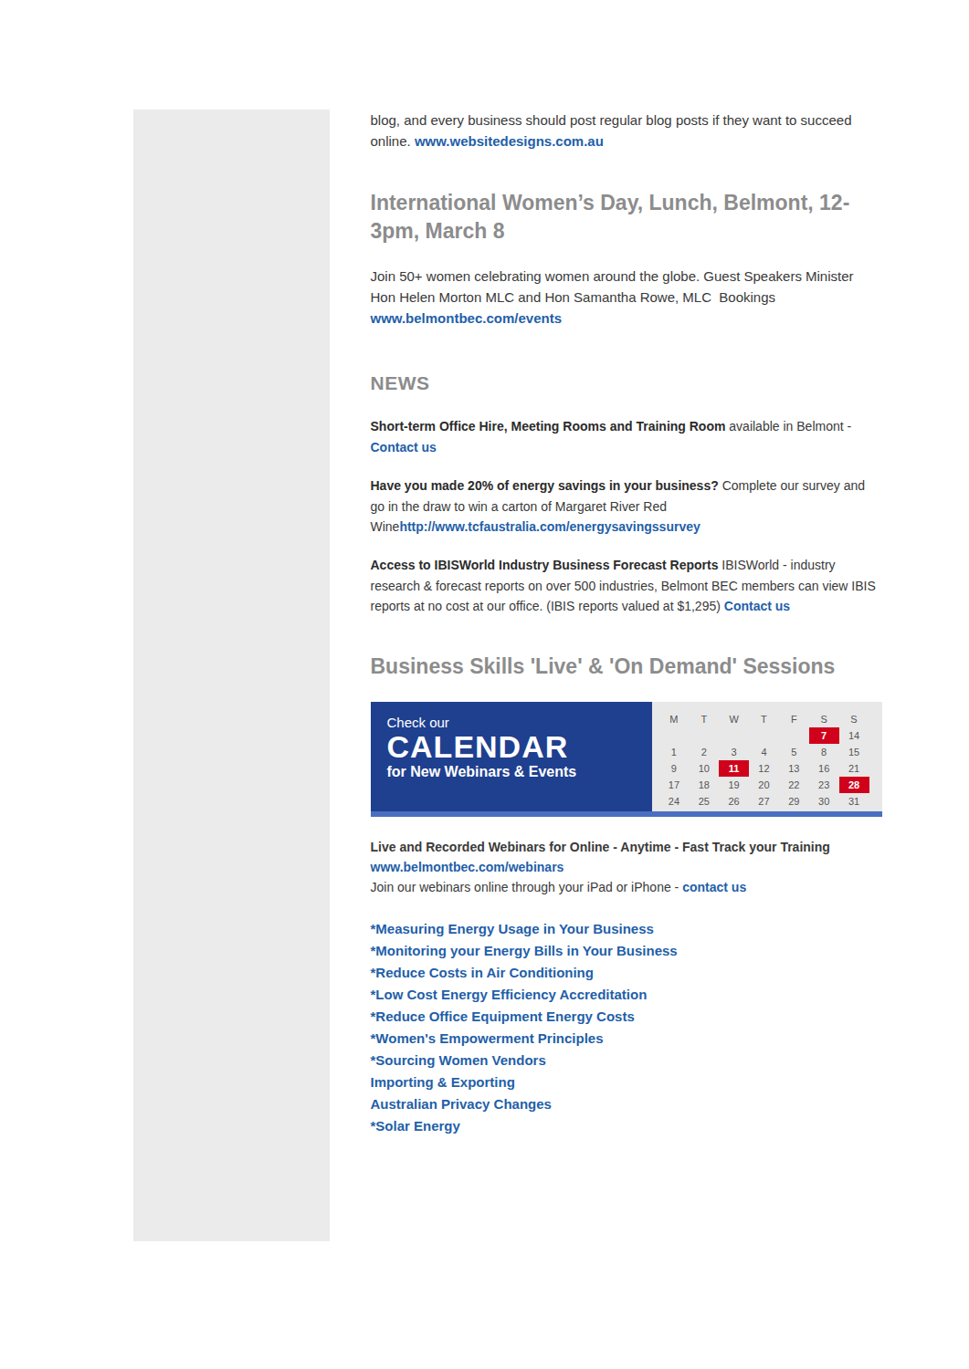blog, and every business should post regular blog posts if they want to succeed online. www.websitedesigns.com.au
International Women’s Day, Lunch, Belmont, 12-3pm, March 8
Join 50+ women celebrating women around the globe. Guest Speakers Minister Hon Helen Morton MLC and Hon Samantha Rowe, MLC Bookings www.belmontbec.com/events
NEWS
Short-term Office Hire, Meeting Rooms and Training Room available in Belmont - Contact us
Have you made 20% of energy savings in your business? Complete our survey and go in the draw to win a carton of Margaret River Red Winehttp://www.tcfaustralia.com/energysavingssurvey
Access to IBISWorld Industry Business Forecast Reports IBISWorld - industry research & forecast reports on over 500 industries, Belmont BEC members can view IBIS reports at no cost at our office. (IBIS reports valued at $1,295) Contact us
Business Skills 'Live' & 'On Demand' Sessions
Check our
CALENDAR
for New Webinars & Events
| M | T | W | T | F | S | S |
| | | | | | 7 | 14 |
| 1 | 2 | 3 | 4 | 5 | 8 | 15 |
| 9 | 10 | 11 | 12 | 13 | 16 | 21 |
| 17 | 18 | 19 | 20 | 22 | 23 | 28 |
| 24 | 25 | 26 | 27 | 29 | 30 | 31 |
Live and Recorded Webinars for Online - Anytime - Fast Track your Training
www.belmontbec.com/webinars
Join our webinars online through your iPad or iPhone - contact us
*Measuring Energy Usage in Your Business *Monitoring your Energy Bills in Your Business *Reduce Costs in Air Conditioning *Low Cost Energy Efficiency Accreditation *Reduce Office Equipment Energy Costs *Women's Empowerment Principles *Sourcing Women Vendors Importing & Exporting Australian Privacy Changes *Solar Energy